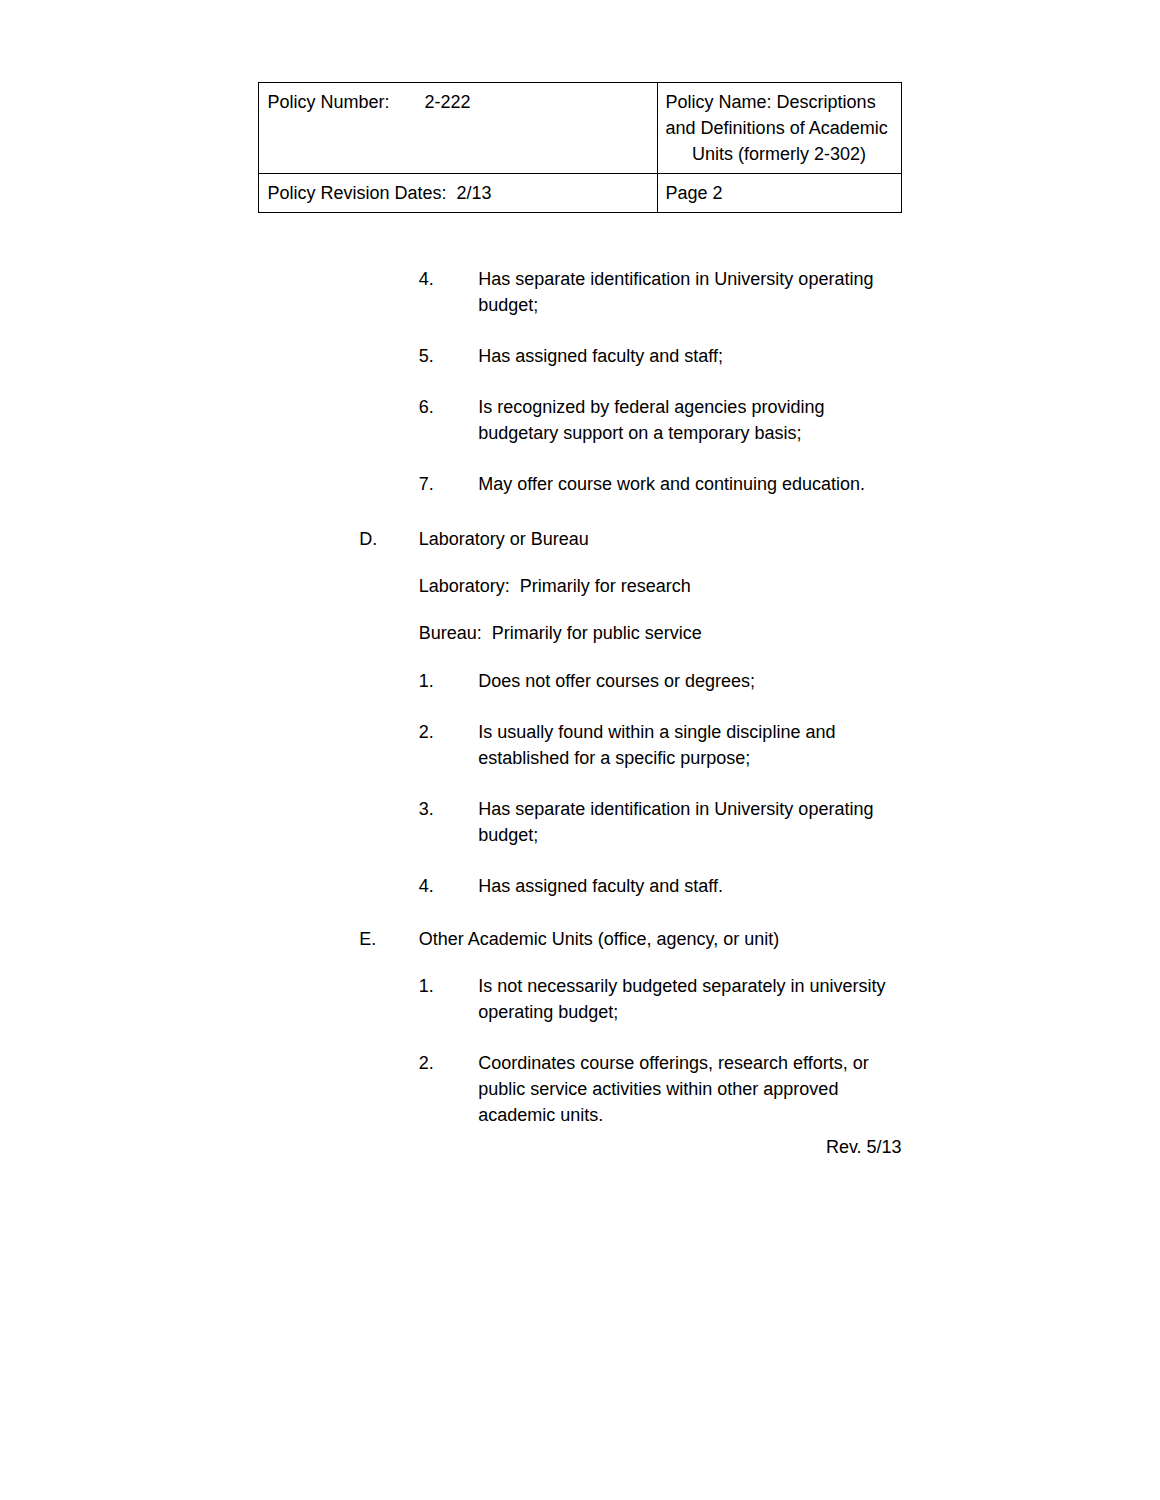| Policy Number: 2-222 | Policy Name: Descriptions and Definitions of Academic Units (formerly 2-302) |
| Policy Revision Dates: 2/13 | Page 2 |
4.
Has separate identification in University operating budget;
5.
Has assigned faculty and staff;
6.
Is recognized by federal agencies providing budgetary support on a temporary basis;
7.
May offer course work and continuing education.
D.
Laboratory or Bureau
Laboratory: Primarily for research
Bureau: Primarily for public service
1.
Does not offer courses or degrees;
2.
Is usually found within a single discipline and established for a specific purpose;
3.
Has separate identification in University operating budget;
4.
Has assigned faculty and staff.
E.
Other Academic Units (office, agency, or unit)
1.
Is not necessarily budgeted separately in university operating budget;
2.
Coordinates course offerings, research efforts, or public service activities within other approved academic units.
Rev. 5/13